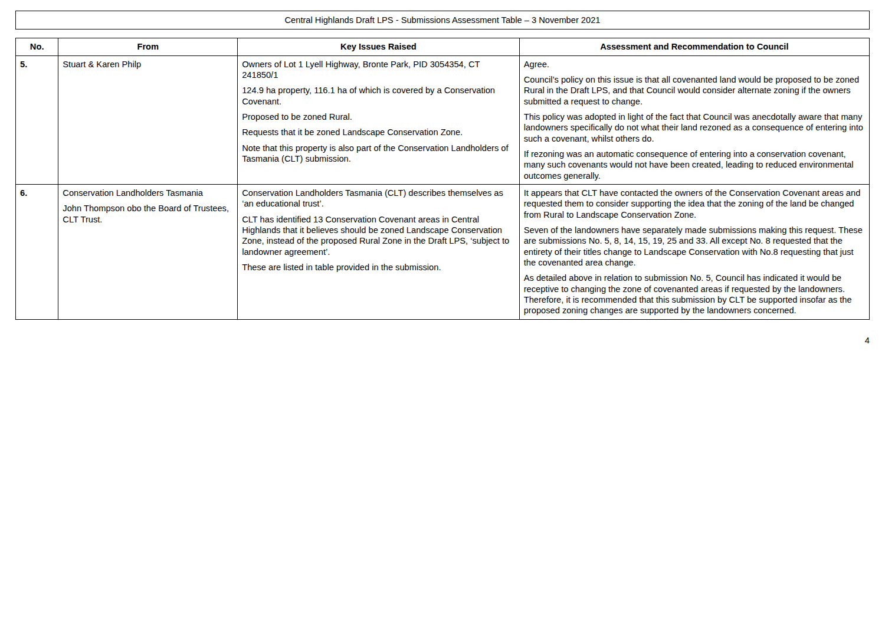Central Highlands Draft LPS - Submissions Assessment Table – 3 November 2021
| No. | From | Key Issues Raised | Assessment and Recommendation to Council |
| --- | --- | --- | --- |
| 5. | Stuart & Karen Philp | Owners of Lot 1 Lyell Highway, Bronte Park, PID 3054354, CT 241850/1 124.9 ha property, 116.1 ha of which is covered by a Conservation Covenant. Proposed to be zoned Rural. Requests that it be zoned Landscape Conservation Zone. Note that this property is also part of the Conservation Landholders of Tasmania (CLT) submission. | Agree. Council’s policy on this issue is that all covenanted land would be proposed to be zoned Rural in the Draft LPS, and that Council would consider alternate zoning if the owners submitted a request to change. This policy was adopted in light of the fact that Council was anecdotally aware that many landowners specifically do not what their land rezoned as a consequence of entering into such a covenant, whilst others do. If rezoning was an automatic consequence of entering into a conservation covenant, many such covenants would not have been created, leading to reduced environmental outcomes generally. |
| 6. | Conservation Landholders Tasmania John Thompson obo the Board of Trustees, CLT Trust. | Conservation Landholders Tasmania (CLT) describes themselves as ‘an educational trust’. CLT has identified 13 Conservation Covenant areas in Central Highlands that it believes should be zoned Landscape Conservation Zone, instead of the proposed Rural Zone in the Draft LPS, ‘subject to landowner agreement’. These are listed in table provided in the submission. | It appears that CLT have contacted the owners of the Conservation Covenant areas and requested them to consider supporting the idea that the zoning of the land be changed from Rural to Landscape Conservation Zone. Seven of the landowners have separately made submissions making this request. These are submissions No. 5, 8, 14, 15, 19, 25 and 33. All except No. 8 requested that the entirety of their titles change to Landscape Conservation with No.8 requesting that just the covenanted area change. As detailed above in relation to submission No. 5, Council has indicated it would be receptive to changing the zone of covenanted areas if requested by the landowners. Therefore, it is recommended that this submission by CLT be supported insofar as the proposed zoning changes are supported by the landowners concerned. |
4